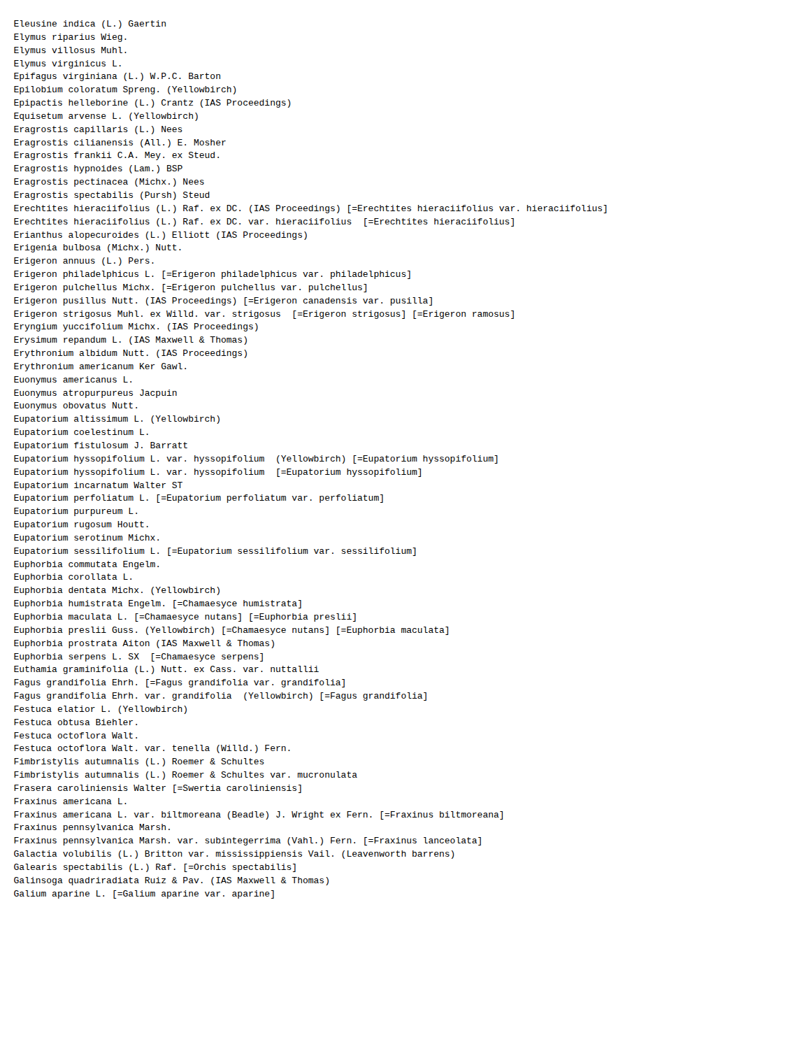Eleusine indica (L.) Gaertin
Elymus riparius Wieg.
Elymus villosus Muhl.
Elymus virginicus L.
Epifagus virginiana (L.) W.P.C. Barton
Epilobium coloratum Spreng. (Yellowbirch)
Epipactis helleborine (L.) Crantz (IAS Proceedings)
Equisetum arvense L. (Yellowbirch)
Eragrostis capillaris (L.) Nees
Eragrostis cilianensis (All.) E. Mosher
Eragrostis frankii C.A. Mey. ex Steud.
Eragrostis hypnoides (Lam.) BSP
Eragrostis pectinacea (Michx.) Nees
Eragrostis spectabilis (Pursh) Steud
Erechtites hieraciifolius (L.) Raf. ex DC. (IAS Proceedings) [=Erechtites hieraciifolius var. hieraciifolius]
Erechtites hieraciifolius (L.) Raf. ex DC. var. hieraciifolius [=Erechtites hieraciifolius]
Erianthus alopecuroides (L.) Elliott (IAS Proceedings)
Erigenia bulbosa (Michx.) Nutt.
Erigeron annuus (L.) Pers.
Erigeron philadelphicus L. [=Erigeron philadelphicus var. philadelphicus]
Erigeron pulchellus Michx. [=Erigeron pulchellus var. pulchellus]
Erigeron pusillus Nutt. (IAS Proceedings) [=Erigeron canadensis var. pusilla]
Erigeron strigosus Muhl. ex Willd. var. strigosus [=Erigeron strigosus] [=Erigeron ramosus]
Eryngium yuccifolium Michx. (IAS Proceedings)
Erysimum repandum L. (IAS Maxwell & Thomas)
Erythronium albidum Nutt. (IAS Proceedings)
Erythronium americanum Ker Gawl.
Euonymus americanus L.
Euonymus atropurpureus Jacpuin
Euonymus obovatus Nutt.
Eupatorium altissimum L. (Yellowbirch)
Eupatorium coelestinum L.
Eupatorium fistulosum J. Barratt
Eupatorium hyssopifolium L. var. hyssopifolium (Yellowbirch) [=Eupatorium hyssopifolium]
Eupatorium hyssopifolium L. var. hyssopifolium [=Eupatorium hyssopifolium]
Eupatorium incarnatum Walter ST
Eupatorium perfoliatum L. [=Eupatorium perfoliatum var. perfoliatum]
Eupatorium purpureum L.
Eupatorium rugosum Houtt.
Eupatorium serotinum Michx.
Eupatorium sessilifolium L. [=Eupatorium sessilifolium var. sessilifolium]
Euphorbia commutata Engelm.
Euphorbia corollata L.
Euphorbia dentata Michx. (Yellowbirch)
Euphorbia humistrata Engelm. [=Chamaesyce humistrata]
Euphorbia maculata L. [=Chamaesyce nutans] [=Euphorbia preslii]
Euphorbia preslii Guss. (Yellowbirch) [=Chamaesyce nutans] [=Euphorbia maculata]
Euphorbia prostrata Aiton (IAS Maxwell & Thomas)
Euphorbia serpens L. SX [=Chamaesyce serpens]
Euthamia graminifolia (L.) Nutt. ex Cass. var. nuttallii
Fagus grandifolia Ehrh. [=Fagus grandifolia var. grandifolia]
Fagus grandifolia Ehrh. var. grandifolia (Yellowbirch) [=Fagus grandifolia]
Festuca elatior L. (Yellowbirch)
Festuca obtusa Biehler.
Festuca octoflora Walt.
Festuca octoflora Walt. var. tenella (Willd.) Fern.
Fimbristylis autumnalis (L.) Roemer & Schultes
Fimbristylis autumnalis (L.) Roemer & Schultes var. mucronulata
Frasera caroliniensis Walter [=Swertia caroliniensis]
Fraxinus americana L.
Fraxinus americana L. var. biltmoreana (Beadle) J. Wright ex Fern. [=Fraxinus biltmoreana]
Fraxinus pennsylvanica Marsh.
Fraxinus pennsylvanica Marsh. var. subintegerrima (Vahl.) Fern. [=Fraxinus lanceolata]
Galactia volubilis (L.) Britton var. mississippiensis Vail. (Leavenworth barrens)
Galearis spectabilis (L.) Raf. [=Orchis spectabilis]
Galinsoga quadriradiata Ruiz & Pav. (IAS Maxwell & Thomas)
Galium aparine L. [=Galium aparine var. aparine]